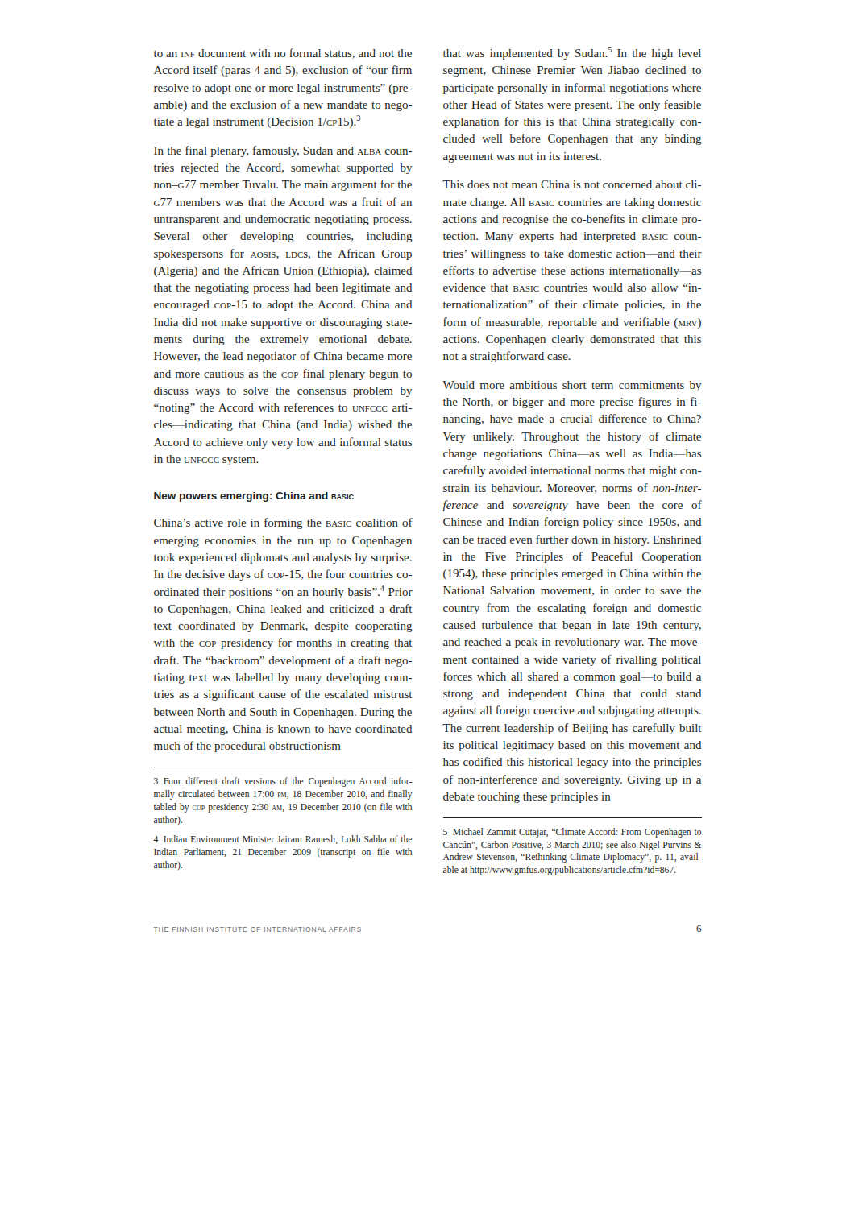to an inf document with no formal status, and not the Accord itself (paras 4 and 5), exclusion of “our firm resolve to adopt one or more legal instruments” (preamble) and the exclusion of a new mandate to negotiate a legal instrument (Decision 1/cp15).3
In the final plenary, famously, Sudan and alba countries rejected the Accord, somewhat supported by non–g77 member Tuvalu. The main argument for the g77 members was that the Accord was a fruit of an untransparent and undemocratic negotiating process. Several other developing countries, including spokespersons for aosis, ldcs, the African Group (Algeria) and the African Union (Ethiopia), claimed that the negotiating process had been legitimate and encouraged cop-15 to adopt the Accord. China and India did not make supportive or discouraging statements during the extremely emotional debate. However, the lead negotiator of China became more and more cautious as the cop final plenary begun to discuss ways to solve the consensus problem by “noting” the Accord with references to unfccc articles—indicating that China (and India) wished the Accord to achieve only very low and informal status in the unfccc system.
New powers emerging: China and basic
China’s active role in forming the basic coalition of emerging economies in the run up to Copenhagen took experienced diplomats and analysts by surprise. In the decisive days of cop-15, the four countries coordinated their positions “on an hourly basis”.4 Prior to Copenhagen, China leaked and criticized a draft text coordinated by Denmark, despite cooperating with the cop presidency for months in creating that draft. The “backroom” development of a draft negotiating text was labelled by many developing countries as a significant cause of the escalated mistrust between North and South in Copenhagen. During the actual meeting, China is known to have coordinated much of the procedural obstructionism
3 Four different draft versions of the Copenhagen Accord informally circulated between 17:00 pm, 18 December 2010, and finally tabled by cop presidency 2:30 am, 19 December 2010 (on file with author).
4 Indian Environment Minister Jairam Ramesh, Lokh Sabha of the Indian Parliament, 21 December 2009 (transcript on file with author).
that was implemented by Sudan.5 In the high level segment, Chinese Premier Wen Jiabao declined to participate personally in informal negotiations where other Head of States were present. The only feasible explanation for this is that China strategically concluded well before Copenhagen that any binding agreement was not in its interest.
This does not mean China is not concerned about climate change. All basic countries are taking domestic actions and recognise the co-benefits in climate protection. Many experts had interpreted basic countries’ willingness to take domestic action—and their efforts to advertise these actions internationally—as evidence that basic countries would also allow “internationalization” of their climate policies, in the form of measurable, reportable and verifiable (mrv) actions. Copenhagen clearly demonstrated that this not a straightforward case.
Would more ambitious short term commitments by the North, or bigger and more precise figures in financing, have made a crucial difference to China? Very unlikely. Throughout the history of climate change negotiations China—as well as India—has carefully avoided international norms that might constrain its behaviour. Moreover, norms of non-interference and sovereignty have been the core of Chinese and Indian foreign policy since 1950s, and can be traced even further down in history. Enshrined in the Five Principles of Peaceful Cooperation (1954), these principles emerged in China within the National Salvation movement, in order to save the country from the escalating foreign and domestic caused turbulence that began in late 19th century, and reached a peak in revolutionary war. The movement contained a wide variety of rivalling political forces which all shared a common goal—to build a strong and independent China that could stand against all foreign coercive and subjugating attempts. The current leadership of Beijing has carefully built its political legitimacy based on this movement and has codified this historical legacy into the principles of non-interference and sovereignty. Giving up in a debate touching these principles in
5 Michael Zammit Cutajar, “Climate Accord: From Copenhagen to Cancún”, Carbon Positive, 3 March 2010; see also Nigel Purvins & Andrew Stevenson, “Rethinking Climate Diplomacy”, p. 11, available at http://www.gmfus.org/publications/article.cfm?id=867.
The Finnish Institute of International Affairs 6